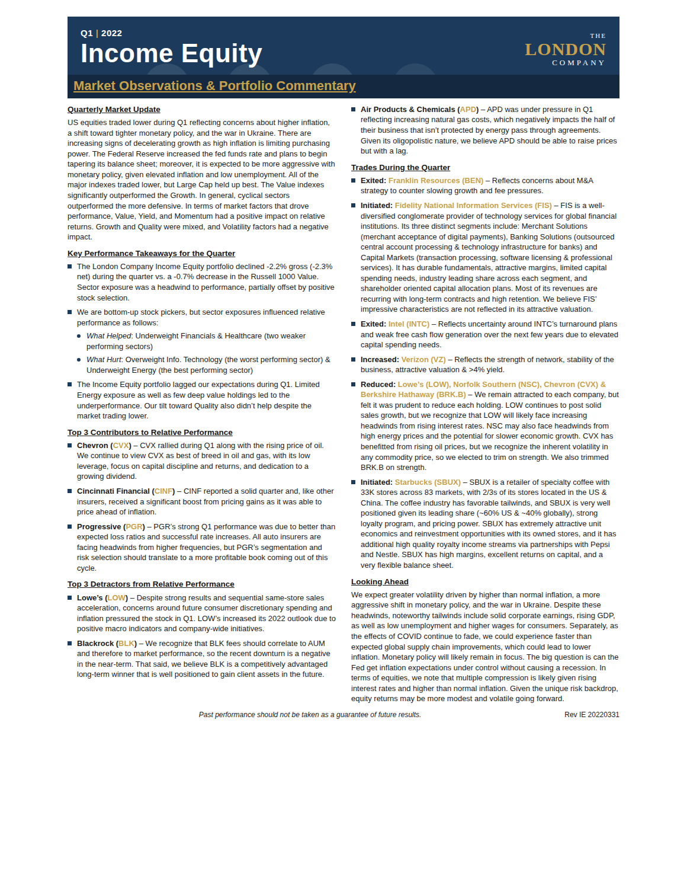Q1 | 2022
Income Equity
THE LONDON COMPANY
Market Observations & Portfolio Commentary
Quarterly Market Update
US equities traded lower during Q1 reflecting concerns about higher inflation, a shift toward tighter monetary policy, and the war in Ukraine. There are increasing signs of decelerating growth as high inflation is limiting purchasing power. The Federal Reserve increased the fed funds rate and plans to begin tapering its balance sheet; moreover, it is expected to be more aggressive with monetary policy, given elevated inflation and low unemployment. All of the major indexes traded lower, but Large Cap held up best. The Value indexes significantly outperformed the Growth. In general, cyclical sectors outperformed the more defensive. In terms of market factors that drove performance, Value, Yield, and Momentum had a positive impact on relative returns. Growth and Quality were mixed, and Volatility factors had a negative impact.
Key Performance Takeaways for the Quarter
The London Company Income Equity portfolio declined -2.2% gross (-2.3% net) during the quarter vs. a -0.7% decrease in the Russell 1000 Value. Sector exposure was a headwind to performance, partially offset by positive stock selection.
We are bottom-up stock pickers, but sector exposures influenced relative performance as follows:
What Helped: Underweight Financials & Healthcare (two weaker performing sectors)
What Hurt: Overweight Info. Technology (the worst performing sector) & Underweight Energy (the best performing sector)
The Income Equity portfolio lagged our expectations during Q1. Limited Energy exposure as well as few deep value holdings led to the underperformance. Our tilt toward Quality also didn’t help despite the market trading lower.
Top 3 Contributors to Relative Performance
Chevron (CVX) – CVX rallied during Q1 along with the rising price of oil. We continue to view CVX as best of breed in oil and gas, with its low leverage, focus on capital discipline and returns, and dedication to a growing dividend.
Cincinnati Financial (CINF) – CINF reported a solid quarter and, like other insurers, received a significant boost from pricing gains as it was able to price ahead of inflation.
Progressive (PGR) – PGR’s strong Q1 performance was due to better than expected loss ratios and successful rate increases. All auto insurers are facing headwinds from higher frequencies, but PGR’s segmentation and risk selection should translate to a more profitable book coming out of this cycle.
Top 3 Detractors from Relative Performance
Lowe’s (LOW) – Despite strong results and sequential same-store sales acceleration, concerns around future consumer discretionary spending and inflation pressured the stock in Q1. LOW’s increased its 2022 outlook due to positive macro indicators and company-wide initiatives.
Blackrock (BLK) – We recognize that BLK fees should correlate to AUM and therefore to market performance, so the recent downturn is a negative in the near-term. That said, we believe BLK is a competitively advantaged long-term winner that is well positioned to gain client assets in the future.
Air Products & Chemicals (APD) – APD was under pressure in Q1 reflecting increasing natural gas costs, which negatively impacts the half of their business that isn’t protected by energy pass through agreements. Given its oligopolistic nature, we believe APD should be able to raise prices but with a lag.
Trades During the Quarter
Exited: Franklin Resources (BEN) – Reflects concerns about M&A strategy to counter slowing growth and fee pressures.
Initiated: Fidelity National Information Services (FIS) – FIS is a well-diversified conglomerate provider of technology services for global financial institutions. Its three distinct segments include: Merchant Solutions (merchant acceptance of digital payments), Banking Solutions (outsourced central account processing & technology infrastructure for banks) and Capital Markets (transaction processing, software licensing & professional services). It has durable fundamentals, attractive margins, limited capital spending needs, industry leading share across each segment, and shareholder oriented capital allocation plans. Most of its revenues are recurring with long-term contracts and high retention. We believe FIS’ impressive characteristics are not reflected in its attractive valuation.
Exited: Intel (INTC) – Reflects uncertainty around INTC’s turnaround plans and weak free cash flow generation over the next few years due to elevated capital spending needs.
Increased: Verizon (VZ) – Reflects the strength of network, stability of the business, attractive valuation & >4% yield.
Reduced: Lowe’s (LOW), Norfolk Southern (NSC), Chevron (CVX) & Berkshire Hathaway (BRK.B) – We remain attracted to each company, but felt it was prudent to reduce each holding. LOW continues to post solid sales growth, but we recognize that LOW will likely face increasing headwinds from rising interest rates. NSC may also face headwinds from high energy prices and the potential for slower economic growth. CVX has benefitted from rising oil prices, but we recognize the inherent volatility in any commodity price, so we elected to trim on strength. We also trimmed BRK.B on strength.
Initiated: Starbucks (SBUX) – SBUX is a retailer of specialty coffee with 33K stores across 83 markets, with 2/3s of its stores located in the US & China. The coffee industry has favorable tailwinds, and SBUX is very well positioned given its leading share (~60% US & ~40% globally), strong loyalty program, and pricing power. SBUX has extremely attractive unit economics and reinvestment opportunities with its owned stores, and it has additional high quality royalty income streams via partnerships with Pepsi and Nestle. SBUX has high margins, excellent returns on capital, and a very flexible balance sheet.
Looking Ahead
We expect greater volatility driven by higher than normal inflation, a more aggressive shift in monetary policy, and the war in Ukraine. Despite these headwinds, noteworthy tailwinds include solid corporate earnings, rising GDP, as well as low unemployment and higher wages for consumers. Separately, as the effects of COVID continue to fade, we could experience faster than expected global supply chain improvements, which could lead to lower inflation. Monetary policy will likely remain in focus. The big question is can the Fed get inflation expectations under control without causing a recession. In terms of equities, we note that multiple compression is likely given rising interest rates and higher than normal inflation. Given the unique risk backdrop, equity returns may be more modest and volatile going forward.
Past performance should not be taken as a guarantee of future results.
Rev IE 20220331